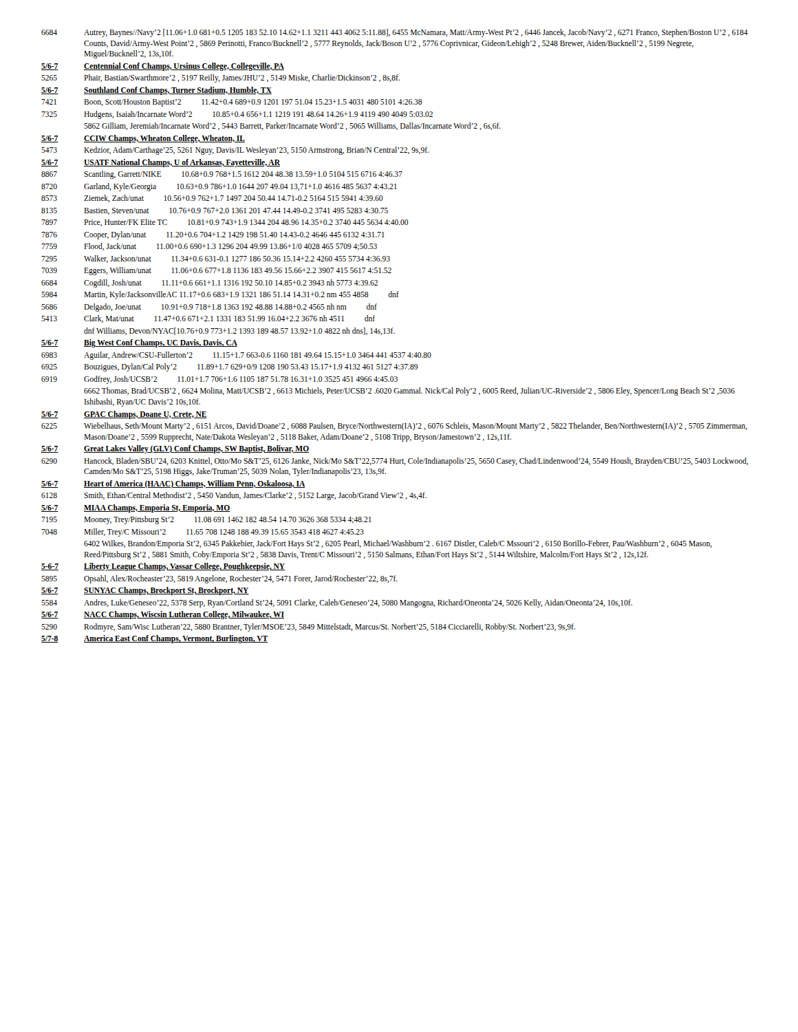| 6684 | Autrey, Baynes//Navy’2 [11.06+1.0 681+0.5 1205 183 52.10 14.62+1.1 3211 443 4062 5:11.88], 6455 McNamara, Matt/Army-West Pt’2 , 6446 Jancek, Jacob/Navy’2 , 6271 Franco, Stephen/Boston U’2 , 6184 Counts, David/Army-West Point’2 , 5869 Perinotti, Franco/Bucknell’2 , 5777 Reynolds, Jack/Boson U’2 , 5776 Coprivnicar, Gideon/Lehigh’2 , 5248 Brewer, Aiden/Bucknell’2 , 5199 Negrete, Miguel/Bucknell’2, 13s,10f. |
| 5/6-7 | Centennial Conf Champs, Ursinus College, Collegeville, PA |
| 5265 | Phair, Bastian/Swarthmore’2 , 5197 Reilly, James/JHU’2 , 5149 Miske, Charlie/Dickinson’2 , 8s,8f. |
| 5/6-7 | Southland Conf Champs, Turner Stadium, Humble, TX |
| 7421 | Boon, Scott/Houston Baptist’2 11.42+0.4 689+0.9 1201 197 51.04 15.23+1.5 4031 480 5101 4:26.38 |
| 7325 | Hudgens, Isaiah/Incarnate Word’2 10.85+0.4 656+1.1 1219 191 48.64 14.26+1.9 4119 490 4049 5:03.02 |
| | 5862 Gilliam, Jeremiah/Incarnate Word’2 , 5443 Barrett, Parker/Incarnate Word’2 , 5065 Williams, Dallas/Incarnate Word’2 , 6s,6f. |
| 5/6-7 | CCIW Champs, Wheaton College, Wheaton, IL |
| 5473 | Kedzior, Adam/Carthage’25, 5261 Nguy, Davis/IL Wesleyan’23, 5150 Armstrong, Brian/N Central’22, 9s,9f. |
| 5/6-7 | USATF National Champs, U of Arkansas, Fayetteville, AR |
| 8867 | Scantling, Garrett/NIKE 10.68+0.9 768+1.5 1612 204 48.38 13.59+1.0 5104 515 6716 4:46.37 |
| 8720 | Garland, Kyle/Georgia 10.63+0.9 786+1.0 1644 207 49.04 13,71+1.0 4616 485 5637 4:43.21 |
| 8573 | Ziemek, Zach/unat 10.56+0.9 762+1.7 1497 204 50.44 14.71-0.2 5164 515 5941 4:39.60 |
| 8135 | Bastien, Steven/unat 10.76+0.9 767+2.0 1361 201 47.44 14.49-0.2 3741 495 5283 4:30.75 |
| 7897 | Price, Hunter/FK Elite TC 10.81+0.9 743+1.9 1344 204 48.96 14.35+0.2 3740 445 5634 4:40.00 |
| 7876 | Cooper, Dylan/unat 11.20+0.6 704+1.2 1429 198 51.40 14.43-0.2 4646 445 6132 4:31.71 |
| 7759 | Flood, Jack/unat 11.00+0.6 690+1.3 1296 204 49.99 13.86+1/0 4028 465 5709 4;50.53 |
| 7295 | Walker, Jackson/unat 11.34+0.6 631-0.1 1277 186 50.36 15.14+2.2 4260 455 5734 4:36.93 |
| 7039 | Eggers, William/unat 11.06+0.6 677+1.8 1136 183 49.56 15.66+2.2 3907 415 5617 4:51.52 |
| 6684 | Cogdill, Josh/unat 11.11+0.6 661+1.1 1316 192 50.10 14.85+0.2 3943 nh 5773 4:39.62 |
| 5984 | Martin, Kyle/JacksonvilleAC 11.17+0.6 683+1.9 1321 186 51.14 14.31+0.2 nm 455 4858 dnf |
| 5686 | Delgado, Joe/unat 10.91+0.9 718+1.8 1363 192 48.88 14.88+0.2 4565 nh nm dnf |
| 5413 | Clark, Mat/unat 11.47+0.6 671+2.1 1331 183 51.99 16.04+2.2 3676 nh 4511 dnf |
| | dnf Williams, Devon/NYAC[10.76+0.9 773+1.2 1393 189 48.57 13.92+1.0 4822 nh dns], 14s,13f. |
| 5/6-7 | Big West Conf Champs, UC Davis, Davis, CA |
| 6983 | Aguilar, Andrew/CSU-Fullerton’2 11.15+1.7 663-0.6 1160 181 49.64 15.15+1.0 3464 441 4537 4:40.80 |
| 6925 | Bouzigues, Dylan/Cal Poly’2 11.89+1.7 629+0/9 1208 190 53.43 15.17+1.9 4132 461 5127 4:37.89 |
| 6919 | Godfrey, Josh/UCSB’2 11.01+1.7 706+1.6 1105 187 51.78 16.31+1.0 3525 451 4966 4:45.03 |
| | 6662 Thomas, Brad/UCSB’2 , 6624 Molina, Matt/UCSB’2 , 6613 Michiels, Peter/UCSB’2 .6020 Gammal. Nick/Cal Poly’2 , 6005 Reed, Julian/UC-Riverside’2 , 5806 Eley, Spencer/Long Beach St’2 ,5036 Ishibashi, Ryan/UC Davis’2 10s,10f. |
| 5/6-7 | GPAC Champs, Doane U, Crete, NE |
| 6225 | Wiebelhaus, Seth/Mount Marty’2 , 6151 Arcos, David/Doane’2 , 6088 Paulsen, Bryce/Northwestern(IA)’2 , 6076 Schleis, Mason/Mount Marty’2 , 5822 Thelander, Ben/Northwestern(IA)’2 , 5705 Zimmerman, Mason/Doane’2 , 5599 Rupprecht, Nate/Dakota Wesleyan’2 , 5118 Baker, Adam/Doane’2 , 5108 Tripp, Bryson/Jamestown’2 , 12s,11f. |
| 5/6-7 | Great Lakes Valley (GLV) Conf Champs, SW Baptist, Bolivar, MO |
| 6290 | Hancock, Bladen/SBU’24, 6203 Knittel, Otto/Mo S&T’25, 6126 Janke, Nick/Mo S&T’22,5774 Hurt, Cole/Indianapolis’25, 5650 Casey, Chad/Lindenwood’24, 5549 Housh, Brayden/CBU’25, 5403 Lockwood, Camden/Mo S&T’25, 5198 Higgs, Jake/Truman’25, 5039 Nolan, Tyler/Indianapolis’23, 13s,9f. |
| 5/6-7 | Heart of America (HAAC) Champs, William Penn, Oskaloosa, IA |
| 6128 | Smith, Ethan/Central Methodist’2 , 5450 Vandun, James/Clarke’2 , 5152 Large, Jacob/Grand View’2 , 4s,4f. |
| 5/6-7 | MIAA Champs, Emporia St, Emporia, MO |
| 7195 | Mooney, Trey/Pittsburg St’2 11.08 691 1462 182 48.54 14.70 3626 368 5334 4;48.21 |
| 7048 | Miller, Trey/C Missouri’2 11.65 708 1248 188 49.39 15.65 3543 418 4627 4:45.23 |
| | 6402 Wilkes, Brandon/Emporia St’2, 6345 Pakkebier, Jack/Fort Hays St’2 , 6205 Pearl, Michael/Washburn’2 . 6167 Distler, Caleb/C Mssouri’2 , 6150 Borillo-Febrer, Pau/Washburn’2 , 6045 Mason, Reed/Pittsburg St’2 , 5881 Smith, Coby/Emporia St’2 , 5838 Davis, Trent/C Missouri’2 , 5150 Salmans, Ethan/Fort Hays St’2 , 5144 Wiltshire, Malcolm/Fort Hays St’2 , 12s,12f. |
| 5-6-7 | Liberty League Champs, Vassar College, Poughkeepsie, NY |
| 5895 | Opsahl, Alex/Rocheaster’23, 5819 Angelone, Rochester’24, 5471 Forer, Jarod/Rochester’22, 8s,7f. |
| 5/6-7 | SUNYAC Champs, Brockport St, Brockport, NY |
| 5584 | Andres, Luke/Geneseo’22, 5378 Serp, Ryan/Cortland St’24, 5091 Clarke, Caleb/Geneseo’24, 5080 Mangogna, Richard/Oneonta’24, 5026 Kelly, Aidan/Oneonta’24, 10s,10f. |
| 5/6-7 | NACC Champs, Wiscsin Lutheran College, Milwaukee, WI |
| 5290 | Rodmyre, Sam/Wisc Lutheran’22, 5880 Brantner, Tyler/MSOE’23, 5849 Mittelstadt, Marcus/St. Norbert’25, 5184 Cicciarelli, Robby/St. Norbert’23, 9s,9f. |
| 5/7-8 | America East Conf Champs, Vermont, Burlington, VT |